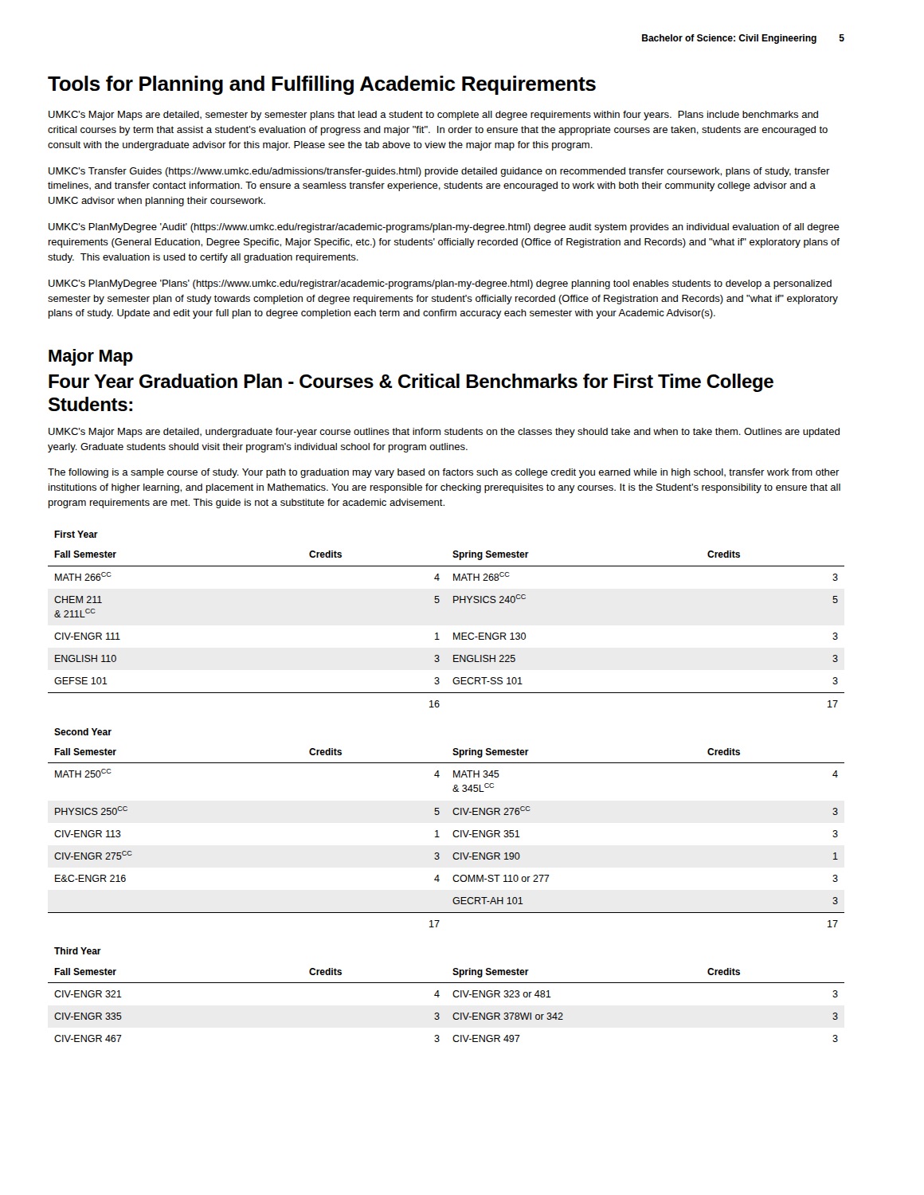Bachelor of Science: Civil Engineering5
Tools for Planning and Fulfilling Academic Requirements
UMKC's Major Maps are detailed, semester by semester plans that lead a student to complete all degree requirements within four years. Plans include benchmarks and critical courses by term that assist a student's evaluation of progress and major "fit". In order to ensure that the appropriate courses are taken, students are encouraged to consult with the undergraduate advisor for this major. Please see the tab above to view the major map for this program.
UMKC's Transfer Guides (https://www.umkc.edu/admissions/transfer-guides.html) provide detailed guidance on recommended transfer coursework, plans of study, transfer timelines, and transfer contact information. To ensure a seamless transfer experience, students are encouraged to work with both their community college advisor and a UMKC advisor when planning their coursework.
UMKC's PlanMyDegree 'Audit' (https://www.umkc.edu/registrar/academic-programs/plan-my-degree.html) degree audit system provides an individual evaluation of all degree requirements (General Education, Degree Specific, Major Specific, etc.) for students' officially recorded (Office of Registration and Records) and "what if" exploratory plans of study. This evaluation is used to certify all graduation requirements.
UMKC's PlanMyDegree 'Plans' (https://www.umkc.edu/registrar/academic-programs/plan-my-degree.html) degree planning tool enables students to develop a personalized semester by semester plan of study towards completion of degree requirements for student's officially recorded (Office of Registration and Records) and "what if" exploratory plans of study. Update and edit your full plan to degree completion each term and confirm accuracy each semester with your Academic Advisor(s).
Major Map
Four Year Graduation Plan - Courses & Critical Benchmarks for First Time College Students:
UMKC's Major Maps are detailed, undergraduate four-year course outlines that inform students on the classes they should take and when to take them. Outlines are updated yearly. Graduate students should visit their program's individual school for program outlines.
The following is a sample course of study. Your path to graduation may vary based on factors such as college credit you earned while in high school, transfer work from other institutions of higher learning, and placement in Mathematics. You are responsible for checking prerequisites to any courses. It is the Student's responsibility to ensure that all program requirements are met. This guide is not a substitute for academic advisement.
First Year
| Fall Semester | Credits | Spring Semester | Credits |
| --- | --- | --- | --- |
| MATH 266 CC | 4 | MATH 268 CC | 3 |
| CHEM 211 & 211L CC | 5 | PHYSICS 240 CC | 5 |
| CIV-ENGR 111 | 1 | MEC-ENGR 130 | 3 |
| ENGLISH 110 | 3 | ENGLISH 225 | 3 |
| GEFSE 101 | 3 | GECRT-SS 101 | 3 |
| | 16 | | 17 |
Second Year
| Fall Semester | Credits | Spring Semester | Credits |
| --- | --- | --- | --- |
| MATH 250 CC | 4 | MATH 345 & 345L CC | 4 |
| PHYSICS 250 CC | 5 | CIV-ENGR 276 CC | 3 |
| CIV-ENGR 113 | 1 | CIV-ENGR 351 | 3 |
| CIV-ENGR 275 CC | 3 | CIV-ENGR 190 | 1 |
| E&C-ENGR 216 | 4 | COMM-ST 110 or 277 | 3 |
| | | GECRT-AH 101 | 3 |
| | 17 | | 17 |
Third Year
| Fall Semester | Credits | Spring Semester | Credits |
| --- | --- | --- | --- |
| CIV-ENGR 321 | 4 | CIV-ENGR 323 or 481 | 3 |
| CIV-ENGR 335 | 3 | CIV-ENGR 378WI or 342 | 3 |
| CIV-ENGR 467 | 3 | CIV-ENGR 497 | 3 |